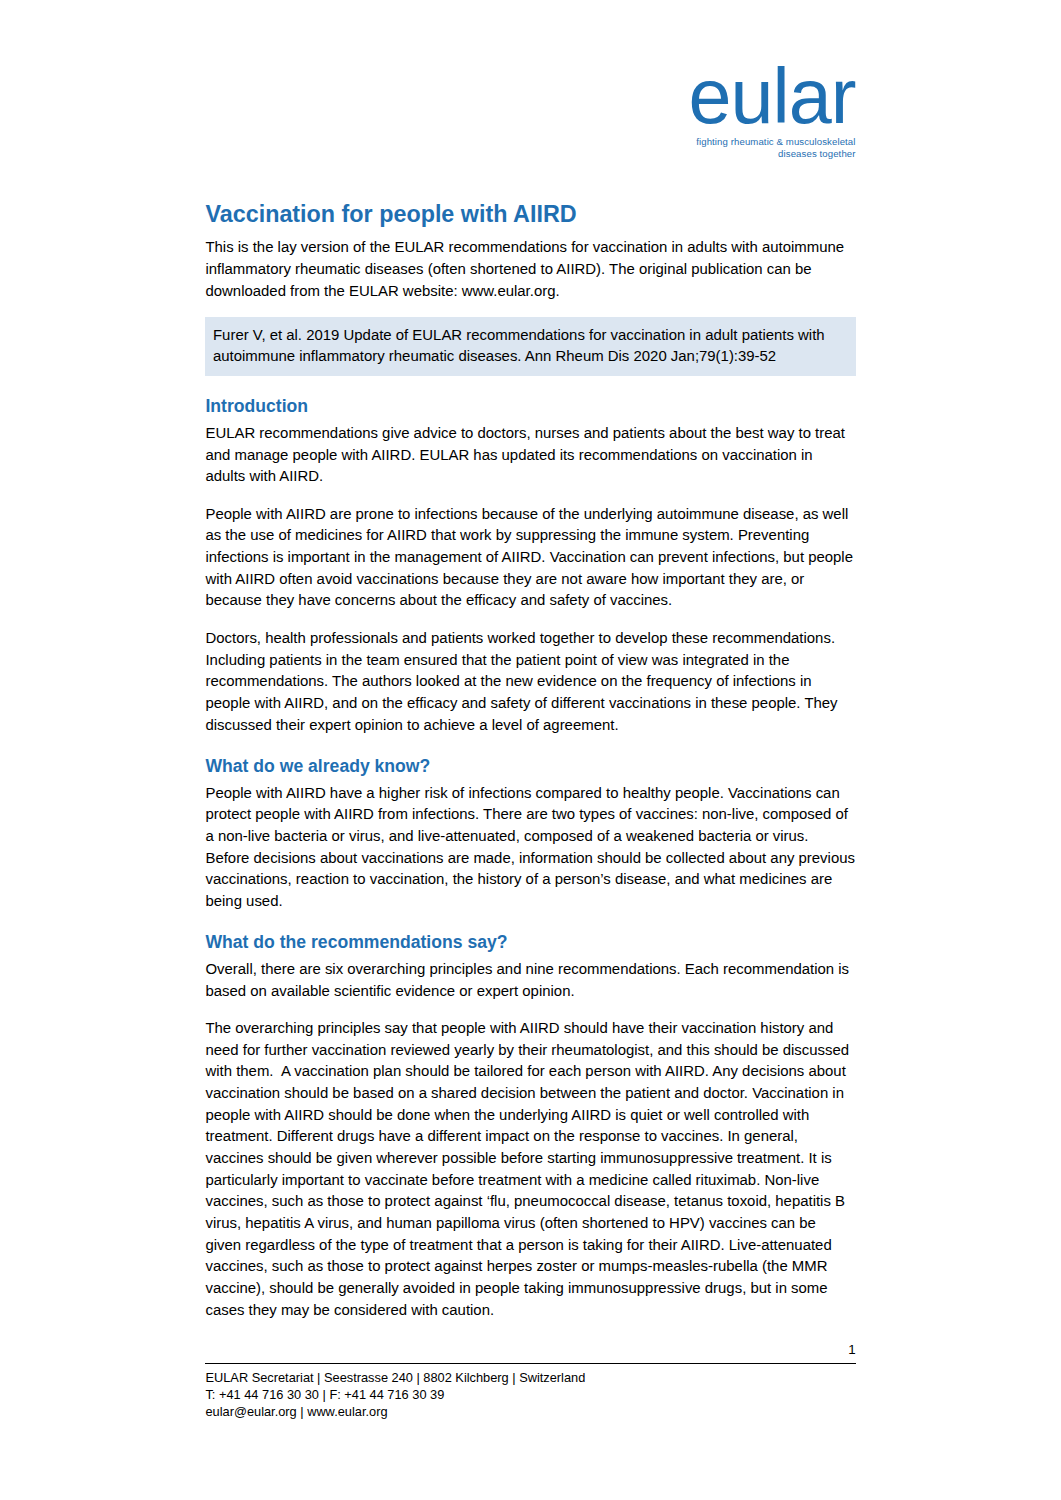eular
fighting rheumatic & musculoskeletal
diseases together
Vaccination for people with AIIRD
This is the lay version of the EULAR recommendations for vaccination in adults with autoimmune inflammatory rheumatic diseases (often shortened to AIIRD). The original publication can be downloaded from the EULAR website: www.eular.org.
Furer V, et al. 2019 Update of EULAR recommendations for vaccination in adult patients with autoimmune inflammatory rheumatic diseases. Ann Rheum Dis 2020 Jan;79(1):39-52
Introduction
EULAR recommendations give advice to doctors, nurses and patients about the best way to treat and manage people with AIIRD. EULAR has updated its recommendations on vaccination in adults with AIIRD.
People with AIIRD are prone to infections because of the underlying autoimmune disease, as well as the use of medicines for AIIRD that work by suppressing the immune system. Preventing infections is important in the management of AIIRD. Vaccination can prevent infections, but people with AIIRD often avoid vaccinations because they are not aware how important they are, or because they have concerns about the efficacy and safety of vaccines.
Doctors, health professionals and patients worked together to develop these recommendations. Including patients in the team ensured that the patient point of view was integrated in the recommendations. The authors looked at the new evidence on the frequency of infections in people with AIIRD, and on the efficacy and safety of different vaccinations in these people. They discussed their expert opinion to achieve a level of agreement.
What do we already know?
People with AIIRD have a higher risk of infections compared to healthy people. Vaccinations can protect people with AIIRD from infections. There are two types of vaccines: non-live, composed of a non-live bacteria or virus, and live-attenuated, composed of a weakened bacteria or virus. Before decisions about vaccinations are made, information should be collected about any previous vaccinations, reaction to vaccination, the history of a person’s disease, and what medicines are being used.
What do the recommendations say?
Overall, there are six overarching principles and nine recommendations. Each recommendation is based on available scientific evidence or expert opinion.
The overarching principles say that people with AIIRD should have their vaccination history and need for further vaccination reviewed yearly by their rheumatologist, and this should be discussed with them. A vaccination plan should be tailored for each person with AIIRD. Any decisions about vaccination should be based on a shared decision between the patient and doctor. Vaccination in people with AIIRD should be done when the underlying AIIRD is quiet or well controlled with treatment. Different drugs have a different impact on the response to vaccines. In general, vaccines should be given wherever possible before starting immunosuppressive treatment. It is particularly important to vaccinate before treatment with a medicine called rituximab. Non-live vaccines, such as those to protect against ‘flu, pneumococcal disease, tetanus toxoid, hepatitis B virus, hepatitis A virus, and human papilloma virus (often shortened to HPV) vaccines can be given regardless of the type of treatment that a person is taking for their AIIRD. Live-attenuated vaccines, such as those to protect against herpes zoster or mumps-measles-rubella (the MMR vaccine), should be generally avoided in people taking immunosuppressive drugs, but in some cases they may be considered with caution.
1
EULAR Secretariat | Seestrasse 240 | 8802 Kilchberg | Switzerland
T: +41 44 716 30 30 | F: +41 44 716 30 39
eular@eular.org | www.eular.org